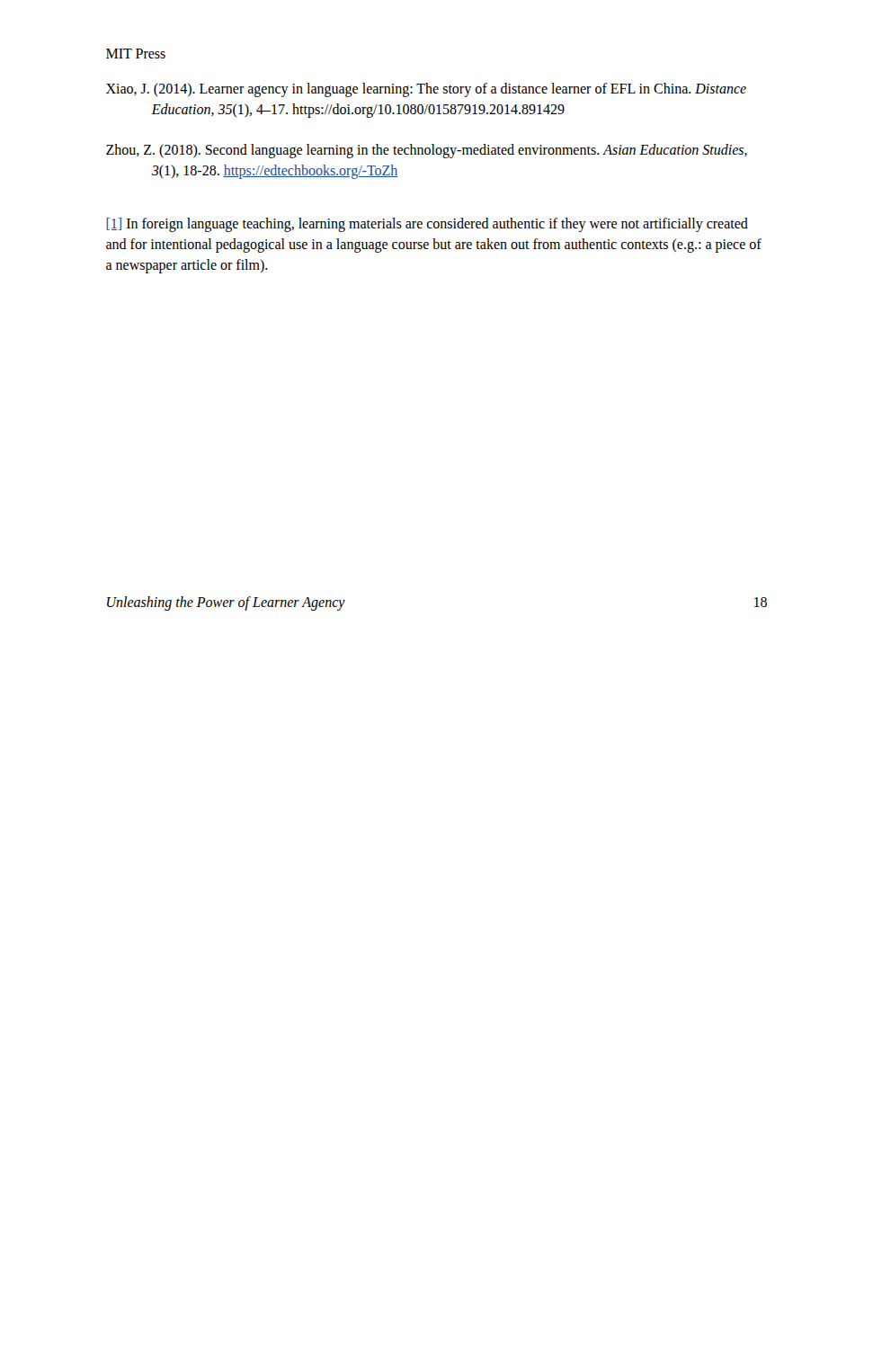MIT Press
Xiao, J. (2014). Learner agency in language learning: The story of a distance learner of EFL in China. Distance Education, 35(1), 4–17. https://doi.org/10.1080/01587919.2014.891429
Zhou, Z. (2018). Second language learning in the technology-mediated environments. Asian Education Studies, 3(1), 18-28. https://edtechbooks.org/-ToZh
[1] In foreign language teaching, learning materials are considered authentic if they were not artificially created and for intentional pedagogical use in a language course but are taken out from authentic contexts (e.g.: a piece of a newspaper article or film).
Unleashing the Power of Learner Agency 18